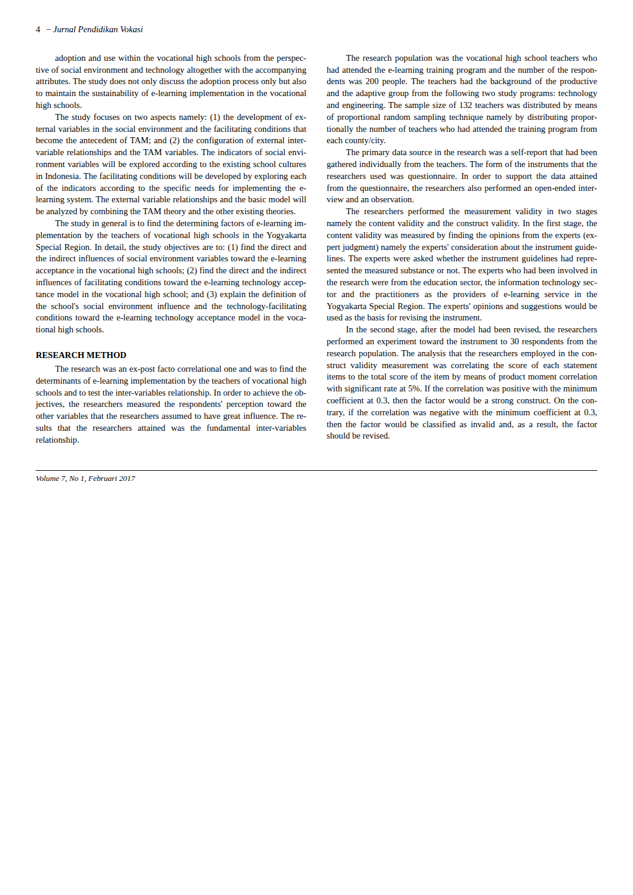4 − Jurnal Pendidikan Vokasi
adoption and use within the vocational high schools from the perspective of social environment and technology altogether with the accompanying attributes. The study does not only discuss the adoption process only but also to maintain the sustainability of e-learning implementation in the vocational high schools.
The study focuses on two aspects namely: (1) the development of external variables in the social environment and the facilitating conditions that become the antecedent of TAM; and (2) the configuration of external inter-variable relationships and the TAM variables. The indicators of social environment variables will be explored according to the existing school cultures in Indonesia. The facilitating conditions will be developed by exploring each of the indicators according to the specific needs for implementing the e-learning system. The external variable relationships and the basic model will be analyzed by combining the TAM theory and the other existing theories.
The study in general is to find the determining factors of e-learning implementation by the teachers of vocational high schools in the Yogyakarta Special Region. In detail, the study objectives are to: (1) find the direct and the indirect influences of social environment variables toward the e-learning acceptance in the vocational high schools; (2) find the direct and the indirect influences of facilitating conditions toward the e-learning technology acceptance model in the vocational high school; and (3) explain the definition of the school's social environment influence and the technology-facilitating conditions toward the e-learning technology acceptance model in the vocational high schools.
RESEARCH METHOD
The research was an ex-post facto correlational one and was to find the determinants of e-learning implementation by the teachers of vocational high schools and to test the inter-variables relationship. In order to achieve the objectives, the researchers measured the respondents' perception toward the other variables that the researchers assumed to have great influence. The results that the researchers attained was the fundamental inter-variables relationship.
The research population was the vocational high school teachers who had attended the e-learning training program and the number of the respondents was 200 people. The teachers had the background of the productive and the adaptive group from the following two study programs: technology and engineering. The sample size of 132 teachers was distributed by means of proportional random sampling technique namely by distributing proportionally the number of teachers who had attended the training program from each county/city.
The primary data source in the research was a self-report that had been gathered individually from the teachers. The form of the instruments that the researchers used was questionnaire. In order to support the data attained from the questionnaire, the researchers also performed an open-ended interview and an observation.
The researchers performed the measurement validity in two stages namely the content validity and the construct validity. In the first stage, the content validity was measured by finding the opinions from the experts (expert judgment) namely the experts' consideration about the instrument guidelines. The experts were asked whether the instrument guidelines had represented the measured substance or not. The experts who had been involved in the research were from the education sector, the information technology sector and the practitioners as the providers of e-learning service in the Yogyakarta Special Region. The experts' opinions and suggestions would be used as the basis for revising the instrument.
In the second stage, after the model had been revised, the researchers performed an experiment toward the instrument to 30 respondents from the research population. The analysis that the researchers employed in the construct validity measurement was correlating the score of each statement items to the total score of the item by means of product moment correlation with significant rate at 5%. If the correlation was positive with the minimum coefficient at 0.3, then the factor would be a strong construct. On the contrary, if the correlation was negative with the minimum coefficient at 0.3, then the factor would be classified as invalid and, as a result, the factor should be revised.
Volume 7, No 1, Februari 2017